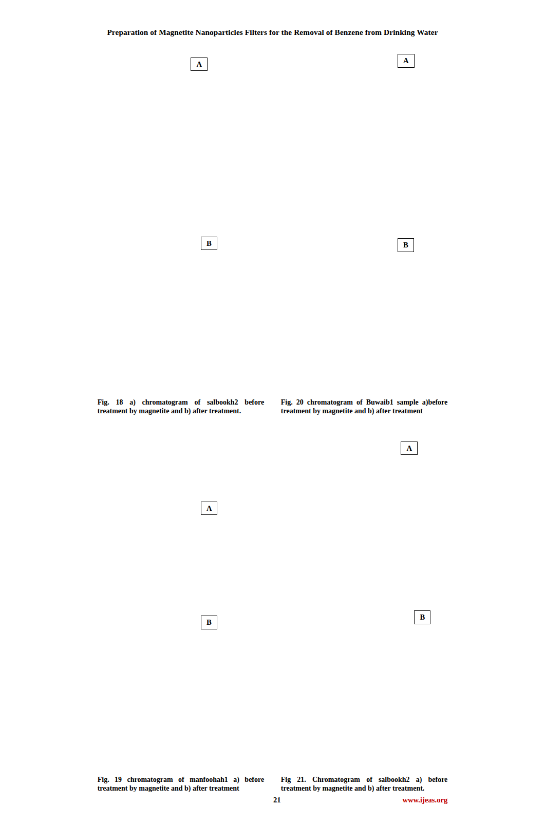Preparation of Magnetite Nanoparticles Filters for the Removal of Benzene from Drinking Water
A
B
Fig. 18 a) chromatogram of salbookh2 before treatment by magnetite and b) after treatment.
A
B
Fig. 19 chromatogram of manfoohah1 a) before treatment by magnetite and b) after treatment
A
B
Fig. 20 chromatogram of Buwaib1 sample a)before treatment by magnetite and b) after treatment
A
B
Fig 21. Chromatogram of salbookh2 a) before treatment by magnetite and b) after treatment.
21
www.ijeas.org